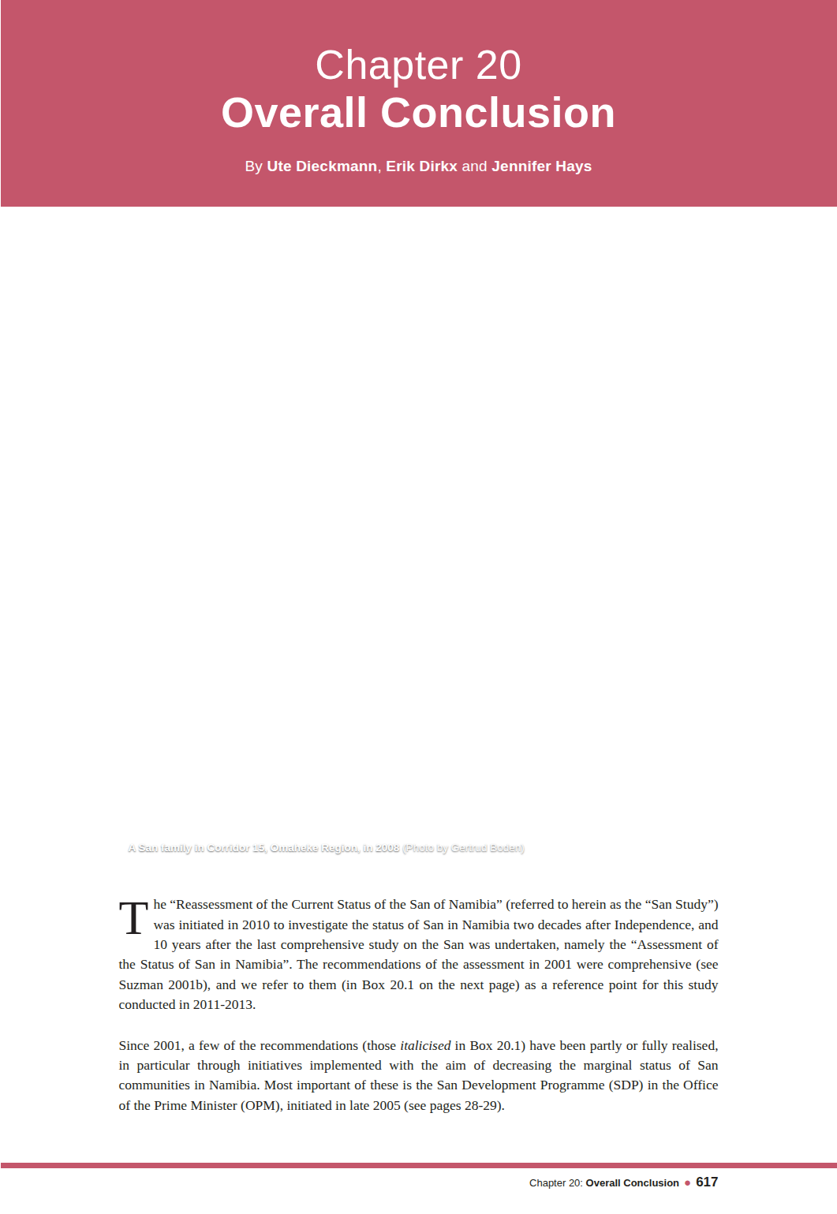Chapter 20 Overall Conclusion
By Ute Dieckmann, Erik Dirkx and Jennifer Hays
A San family in Corridor 15, Omaheke Region, in 2008 (Photo by Gertrud Boden)
The “Reassessment of the Current Status of the San of Namibia” (referred to herein as the “San Study”) was initiated in 2010 to investigate the status of San in Namibia two decades after Independence, and 10 years after the last comprehensive study on the San was undertaken, namely the “Assessment of the Status of San in Namibia”. The recommendations of the assessment in 2001 were comprehensive (see Suzman 2001b), and we refer to them (in Box 20.1 on the next page) as a reference point for this study conducted in 2011-2013.
Since 2001, a few of the recommendations (those italicised in Box 20.1) have been partly or fully realised, in particular through initiatives implemented with the aim of decreasing the marginal status of San communities in Namibia. Most important of these is the San Development Programme (SDP) in the Office of the Prime Minister (OPM), initiated in late 2005 (see pages 28-29).
Chapter 20: Overall Conclusion●617